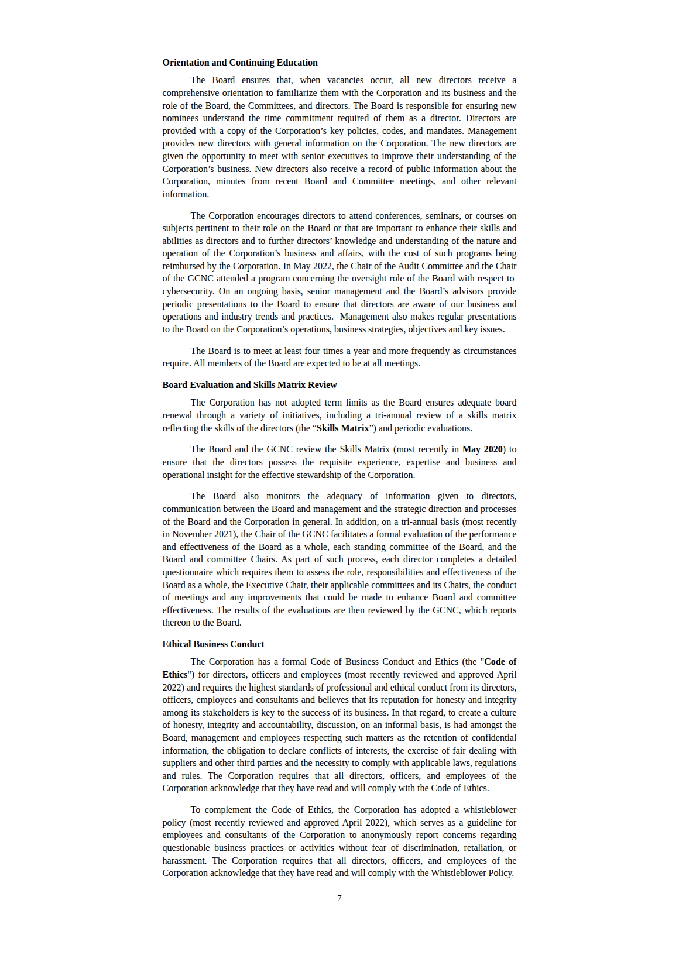Orientation and Continuing Education
The Board ensures that, when vacancies occur, all new directors receive a comprehensive orientation to familiarize them with the Corporation and its business and the role of the Board, the Committees, and directors. The Board is responsible for ensuring new nominees understand the time commitment required of them as a director. Directors are provided with a copy of the Corporation’s key policies, codes, and mandates. Management provides new directors with general information on the Corporation. The new directors are given the opportunity to meet with senior executives to improve their understanding of the Corporation’s business. New directors also receive a record of public information about the Corporation, minutes from recent Board and Committee meetings, and other relevant information.
The Corporation encourages directors to attend conferences, seminars, or courses on subjects pertinent to their role on the Board or that are important to enhance their skills and abilities as directors and to further directors’ knowledge and understanding of the nature and operation of the Corporation’s business and affairs, with the cost of such programs being reimbursed by the Corporation. In May 2022, the Chair of the Audit Committee and the Chair of the GCNC attended a program concerning the oversight role of the Board with respect to cybersecurity. On an ongoing basis, senior management and the Board’s advisors provide periodic presentations to the Board to ensure that directors are aware of our business and operations and industry trends and practices. Management also makes regular presentations to the Board on the Corporation’s operations, business strategies, objectives and key issues.
The Board is to meet at least four times a year and more frequently as circumstances require. All members of the Board are expected to be at all meetings.
Board Evaluation and Skills Matrix Review
The Corporation has not adopted term limits as the Board ensures adequate board renewal through a variety of initiatives, including a tri-annual review of a skills matrix reflecting the skills of the directors (the “Skills Matrix”) and periodic evaluations.
The Board and the GCNC review the Skills Matrix (most recently in May 2020) to ensure that the directors possess the requisite experience, expertise and business and operational insight for the effective stewardship of the Corporation.
The Board also monitors the adequacy of information given to directors, communication between the Board and management and the strategic direction and processes of the Board and the Corporation in general. In addition, on a tri-annual basis (most recently in November 2021), the Chair of the GCNC facilitates a formal evaluation of the performance and effectiveness of the Board as a whole, each standing committee of the Board, and the Board and committee Chairs. As part of such process, each director completes a detailed questionnaire which requires them to assess the role, responsibilities and effectiveness of the Board as a whole, the Executive Chair, their applicable committees and its Chairs, the conduct of meetings and any improvements that could be made to enhance Board and committee effectiveness. The results of the evaluations are then reviewed by the GCNC, which reports thereon to the Board.
Ethical Business Conduct
The Corporation has a formal Code of Business Conduct and Ethics (the "Code of Ethics") for directors, officers and employees (most recently reviewed and approved April 2022) and requires the highest standards of professional and ethical conduct from its directors, officers, employees and consultants and believes that its reputation for honesty and integrity among its stakeholders is key to the success of its business. In that regard, to create a culture of honesty, integrity and accountability, discussion, on an informal basis, is had amongst the Board, management and employees respecting such matters as the retention of confidential information, the obligation to declare conflicts of interests, the exercise of fair dealing with suppliers and other third parties and the necessity to comply with applicable laws, regulations and rules. The Corporation requires that all directors, officers, and employees of the Corporation acknowledge that they have read and will comply with the Code of Ethics.
To complement the Code of Ethics, the Corporation has adopted a whistleblower policy (most recently reviewed and approved April 2022), which serves as a guideline for employees and consultants of the Corporation to anonymously report concerns regarding questionable business practices or activities without fear of discrimination, retaliation, or harassment. The Corporation requires that all directors, officers, and employees of the Corporation acknowledge that they have read and will comply with the Whistleblower Policy.
7